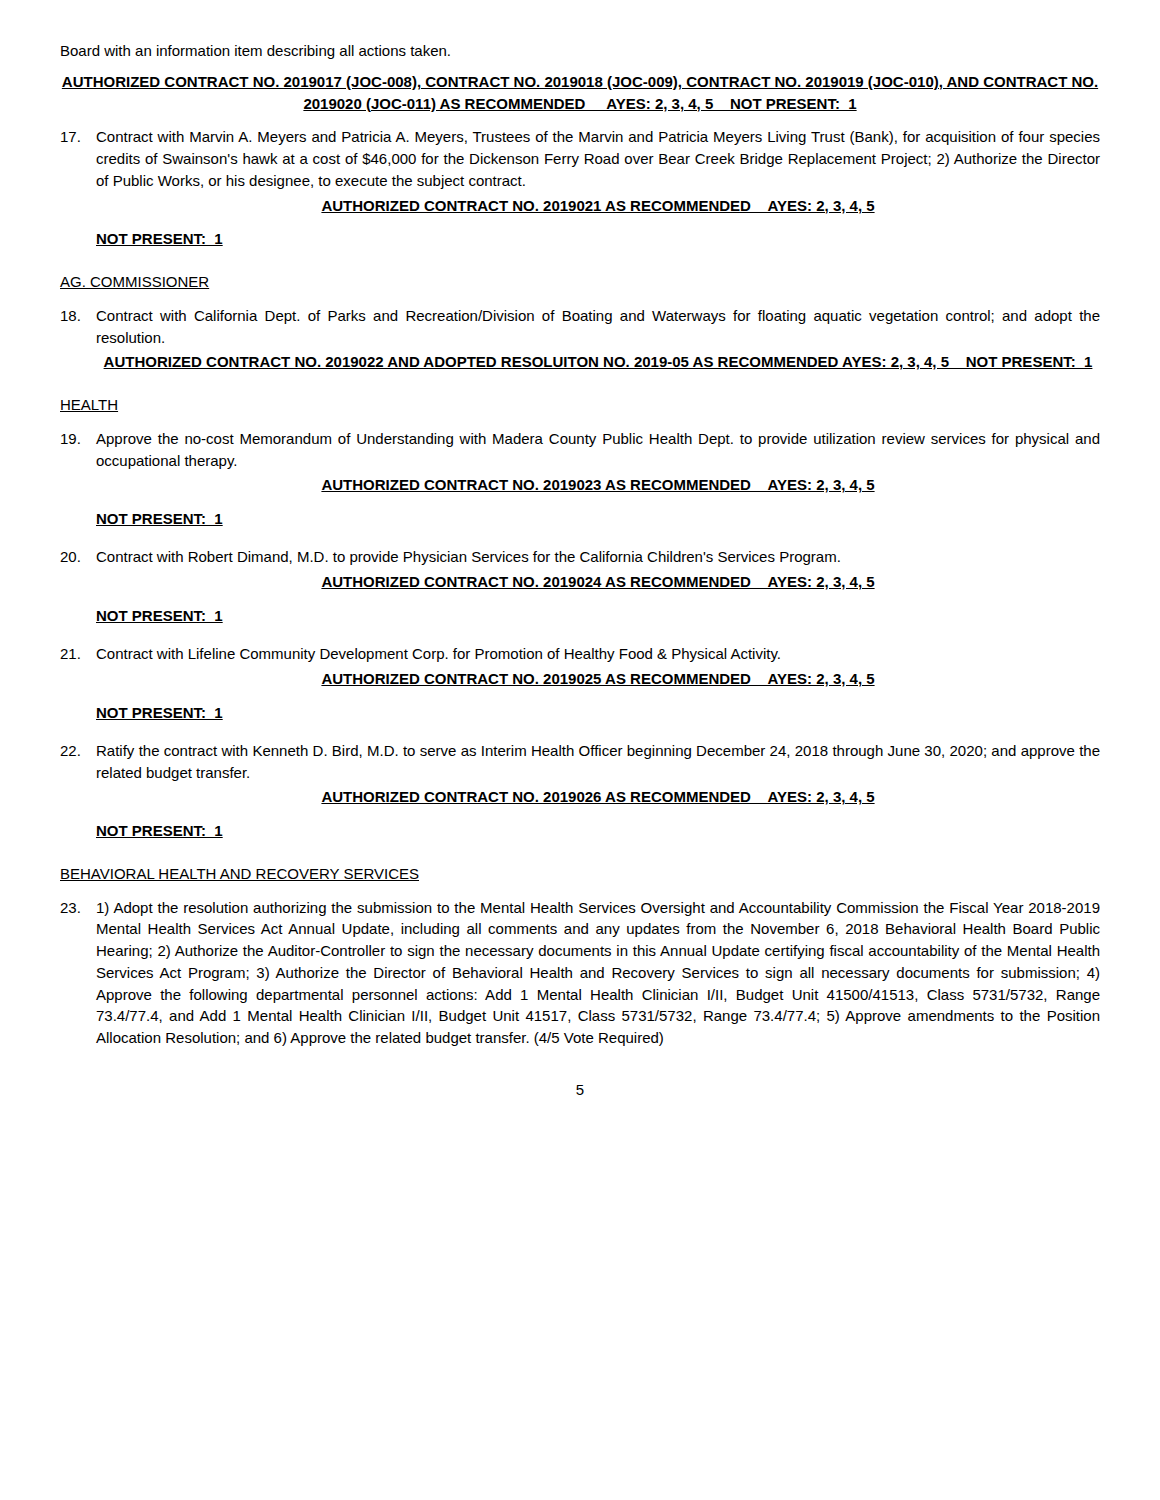Board with an information item describing all actions taken.
AUTHORIZED CONTRACT NO. 2019017 (JOC-008), CONTRACT NO. 2019018 (JOC-009), CONTRACT NO. 2019019 (JOC-010), AND CONTRACT NO. 2019020 (JOC-011) AS RECOMMENDED AYES: 2, 3, 4, 5 NOT PRESENT: 1
17. Contract with Marvin A. Meyers and Patricia A. Meyers, Trustees of the Marvin and Patricia Meyers Living Trust (Bank), for acquisition of four species credits of Swainson's hawk at a cost of $46,000 for the Dickenson Ferry Road over Bear Creek Bridge Replacement Project; 2) Authorize the Director of Public Works, or his designee, to execute the subject contract.
AUTHORIZED CONTRACT NO. 2019021 AS RECOMMENDED AYES: 2, 3, 4, 5
NOT PRESENT: 1
AG. COMMISSIONER
18. Contract with California Dept. of Parks and Recreation/Division of Boating and Waterways for floating aquatic vegetation control; and adopt the resolution.
AUTHORIZED CONTRACT NO. 2019022 AND ADOPTED RESOLUITON NO. 2019-05 AS RECOMMENDED AYES: 2, 3, 4, 5 NOT PRESENT: 1
HEALTH
19. Approve the no-cost Memorandum of Understanding with Madera County Public Health Dept. to provide utilization review services for physical and occupational therapy.
AUTHORIZED CONTRACT NO. 2019023 AS RECOMMENDED AYES: 2, 3, 4, 5
NOT PRESENT: 1
20. Contract with Robert Dimand, M.D. to provide Physician Services for the California Children's Services Program.
AUTHORIZED CONTRACT NO. 2019024 AS RECOMMENDED AYES: 2, 3, 4, 5
NOT PRESENT: 1
21. Contract with Lifeline Community Development Corp. for Promotion of Healthy Food & Physical Activity.
AUTHORIZED CONTRACT NO. 2019025 AS RECOMMENDED AYES: 2, 3, 4, 5
NOT PRESENT: 1
22. Ratify the contract with Kenneth D. Bird, M.D. to serve as Interim Health Officer beginning December 24, 2018 through June 30, 2020; and approve the related budget transfer.
AUTHORIZED CONTRACT NO. 2019026 AS RECOMMENDED AYES: 2, 3, 4, 5
NOT PRESENT: 1
BEHAVIORAL HEALTH AND RECOVERY SERVICES
23. 1) Adopt the resolution authorizing the submission to the Mental Health Services Oversight and Accountability Commission the Fiscal Year 2018-2019 Mental Health Services Act Annual Update, including all comments and any updates from the November 6, 2018 Behavioral Health Board Public Hearing; 2) Authorize the Auditor-Controller to sign the necessary documents in this Annual Update certifying fiscal accountability of the Mental Health Services Act Program; 3) Authorize the Director of Behavioral Health and Recovery Services to sign all necessary documents for submission; 4) Approve the following departmental personnel actions: Add 1 Mental Health Clinician I/II, Budget Unit 41500/41513, Class 5731/5732, Range 73.4/77.4, and Add 1 Mental Health Clinician I/II, Budget Unit 41517, Class 5731/5732, Range 73.4/77.4; 5) Approve amendments to the Position Allocation Resolution; and 6) Approve the related budget transfer. (4/5 Vote Required)
5